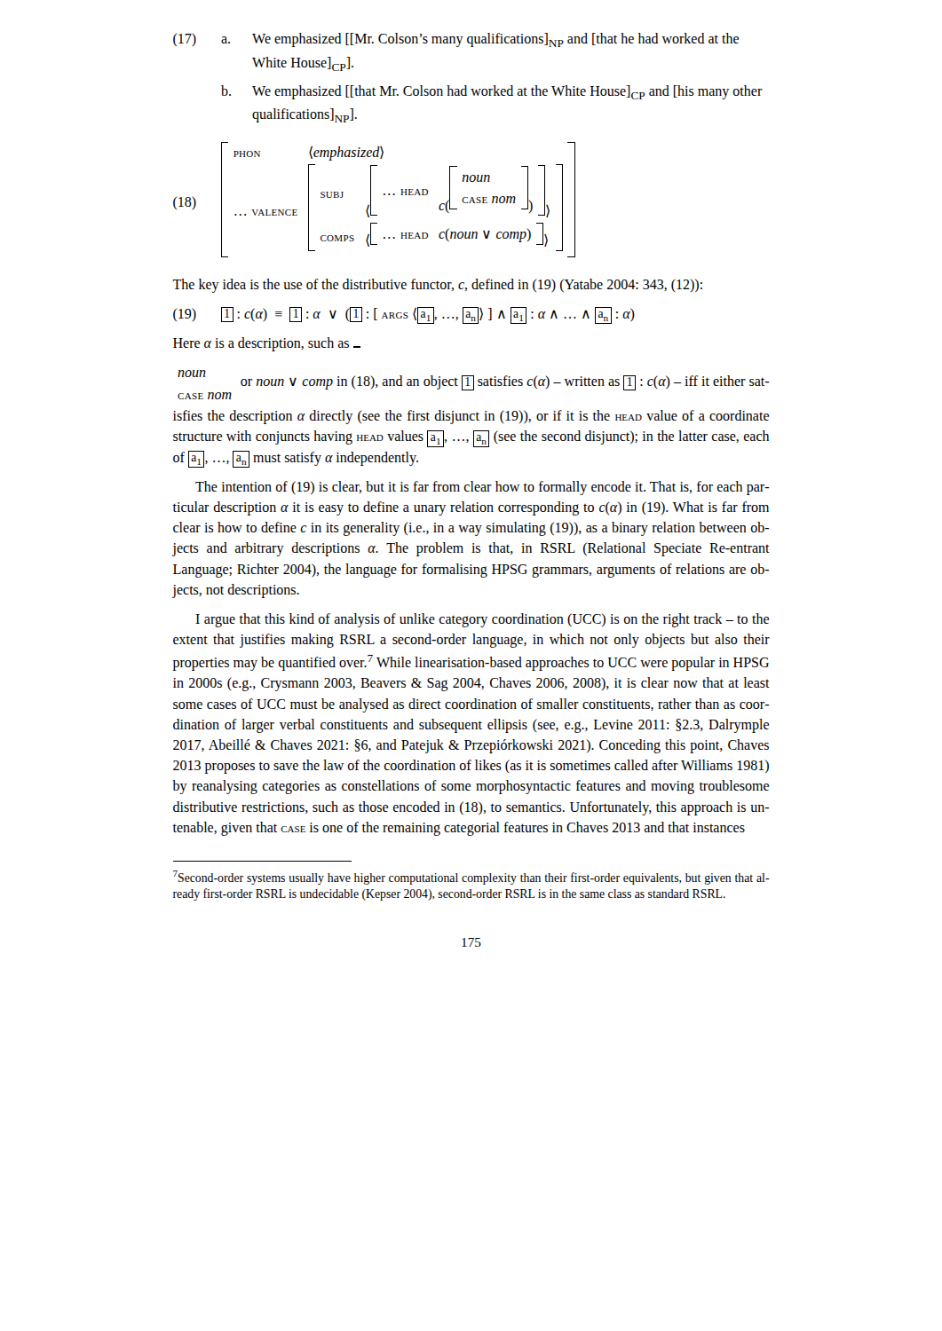(17)
a.
We emphasized [[Mr. Colson’s many qualifications]NP and [that he had worked at the White House]CP].
b.
We emphasized [[that Mr. Colson had worked at the White House]CP and [his many other qualifications]NP].
(18)
| phon | ⟨ emphasized ⟩ |
| … valence | / subj / ⟨ / … head / c ( / noun / / case nom / ) / ⟩ / / comps / ⟨ / … head / c ( noun ∨ comp ) / ⟩ / |
The key idea is the use of the distributive functor, c, defined in (19) (Yatabe 2004: 343, (12)):
(19)
1 : c(α) ≡ 1 : α ∨ (1 : [ args ⟨a1, …, an⟩ ] ∧ a1 : α ∧ … ∧ an : α)
Here α is a description, such as
| noun |
| case nom |
or noun ∨ comp in (18), and an object 1 satisfies c(α) – written as 1 : c(α) – iff it either satisfies the description α directly (see the first disjunct in (19)), or if it is the head value of a coordinate structure with conjuncts having head values a1, …, an (see the second disjunct); in the latter case, each of a1, …, an must satisfy α independently.
The intention of (19) is clear, but it is far from clear how to formally encode it. That is, for each particular description α it is easy to define a unary relation corresponding to c(α) in (19). What is far from clear is how to define c in its generality (i.e., in a way simulating (19)), as a binary relation between objects and arbitrary descriptions α. The problem is that, in RSRL (Relational Speciate Re-entrant Language; Richter 2004), the language for formalising HPSG grammars, arguments of relations are objects, not descriptions.
I argue that this kind of analysis of unlike category coordination (UCC) is on the right track – to the extent that justifies making RSRL a second-order language, in which not only objects but also their properties may be quantified over.7 While linearisation-based approaches to UCC were popular in HPSG in 2000s (e.g., Crysmann 2003, Beavers & Sag 2004, Chaves 2006, 2008), it is clear now that at least some cases of UCC must be analysed as direct coordination of smaller constituents, rather than as coordination of larger verbal constituents and subsequent ellipsis (see, e.g., Levine 2011: §2.3, Dalrymple 2017, Abeillé & Chaves 2021: §6, and Patejuk & Przepiórkowski 2021). Conceding this point, Chaves 2013 proposes to save the law of the coordination of likes (as it is sometimes called after Williams 1981) by reanalysing categories as constellations of some morphosyntactic features and moving troublesome distributive restrictions, such as those encoded in (18), to semantics. Unfortunately, this approach is untenable, given that case is one of the remaining categorial features in Chaves 2013 and that instances
7Second-order systems usually have higher computational complexity than their first-order equivalents, but given that already first-order RSRL is undecidable (Kepser 2004), second-order RSRL is in the same class as standard RSRL.
175